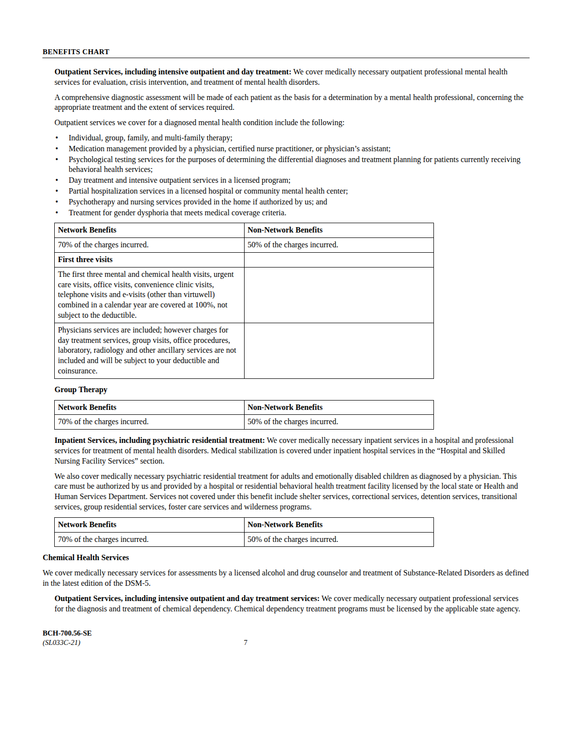BENEFITS CHART
Outpatient Services, including intensive outpatient and day treatment: We cover medically necessary outpatient professional mental health services for evaluation, crisis intervention, and treatment of mental health disorders.
A comprehensive diagnostic assessment will be made of each patient as the basis for a determination by a mental health professional, concerning the appropriate treatment and the extent of services required.
Outpatient services we cover for a diagnosed mental health condition include the following:
Individual, group, family, and multi-family therapy;
Medication management provided by a physician, certified nurse practitioner, or physician’s assistant;
Psychological testing services for the purposes of determining the differential diagnoses and treatment planning for patients currently receiving behavioral health services;
Day treatment and intensive outpatient services in a licensed program;
Partial hospitalization services in a licensed hospital or community mental health center;
Psychotherapy and nursing services provided in the home if authorized by us; and
Treatment for gender dysphoria that meets medical coverage criteria.
| Network Benefits | Non-Network Benefits |
| --- | --- |
| 70% of the charges incurred. | 50% of the charges incurred. |
| First three visits | |
| The first three mental and chemical health visits, urgent care visits, office visits, convenience clinic visits, telephone visits and e-visits (other than virtuwell) combined in a calendar year are covered at 100%, not subject to the deductible. | |
| Physicians services are included; however charges for day treatment services, group visits, office procedures, laboratory, radiology and other ancillary services are not included and will be subject to your deductible and coinsurance. | |
Group Therapy
| Network Benefits | Non-Network Benefits |
| --- | --- |
| 70% of the charges incurred. | 50% of the charges incurred. |
Inpatient Services, including psychiatric residential treatment: We cover medically necessary inpatient services in a hospital and professional services for treatment of mental health disorders. Medical stabilization is covered under inpatient hospital services in the “Hospital and Skilled Nursing Facility Services” section.
We also cover medically necessary psychiatric residential treatment for adults and emotionally disabled children as diagnosed by a physician. This care must be authorized by us and provided by a hospital or residential behavioral health treatment facility licensed by the local state or Health and Human Services Department. Services not covered under this benefit include shelter services, correctional services, detention services, transitional services, group residential services, foster care services and wilderness programs.
| Network Benefits | Non-Network Benefits |
| --- | --- |
| 70% of the charges incurred. | 50% of the charges incurred. |
Chemical Health Services
We cover medically necessary services for assessments by a licensed alcohol and drug counselor and treatment of Substance-Related Disorders as defined in the latest edition of the DSM-5.
Outpatient Services, including intensive outpatient and day treatment services: We cover medically necessary outpatient professional services for the diagnosis and treatment of chemical dependency. Chemical dependency treatment programs must be licensed by the applicable state agency.
BCH-700.56-SE
(SL033C-21) 7